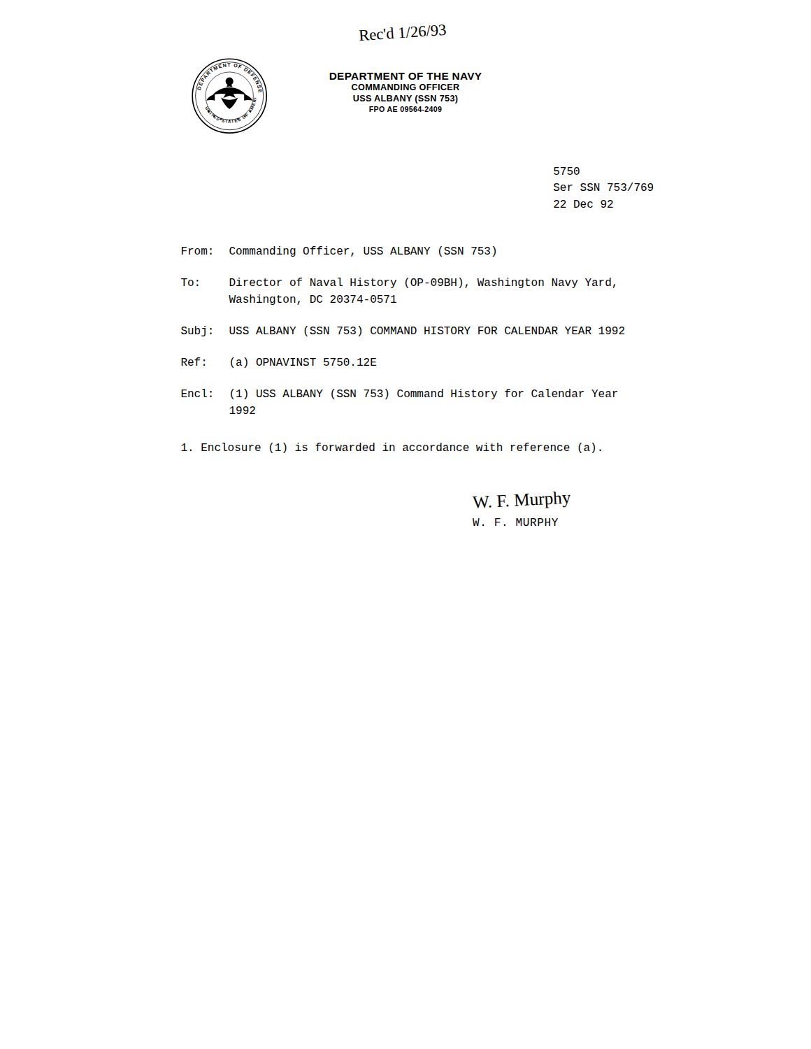Rec'd 1/26/93
DEPARTMENT OF DEFENSE UNITED STATES OF AMERICA
DEPARTMENT OF THE NAVY
COMMANDING OFFICER
USS ALBANY (SSN 753)
FPO AE 09564-2409
5750 Ser SSN 753/769 22 Dec 92
From:
Commanding Officer, USS ALBANY (SSN 753)
To:
Director of Naval History (OP-09BH), Washington Navy Yard, Washington, DC 20374-0571
Subj:
USS ALBANY (SSN 753) COMMAND HISTORY FOR CALENDAR YEAR 1992
Ref:
(a) OPNAVINST 5750.12E
Encl:
(1) USS ALBANY (SSN 753) Command History for Calendar Year 1992
1.
Enclosure (1) is forwarded in accordance with reference (a).
W. F. Murphy
W. F. MURPHY